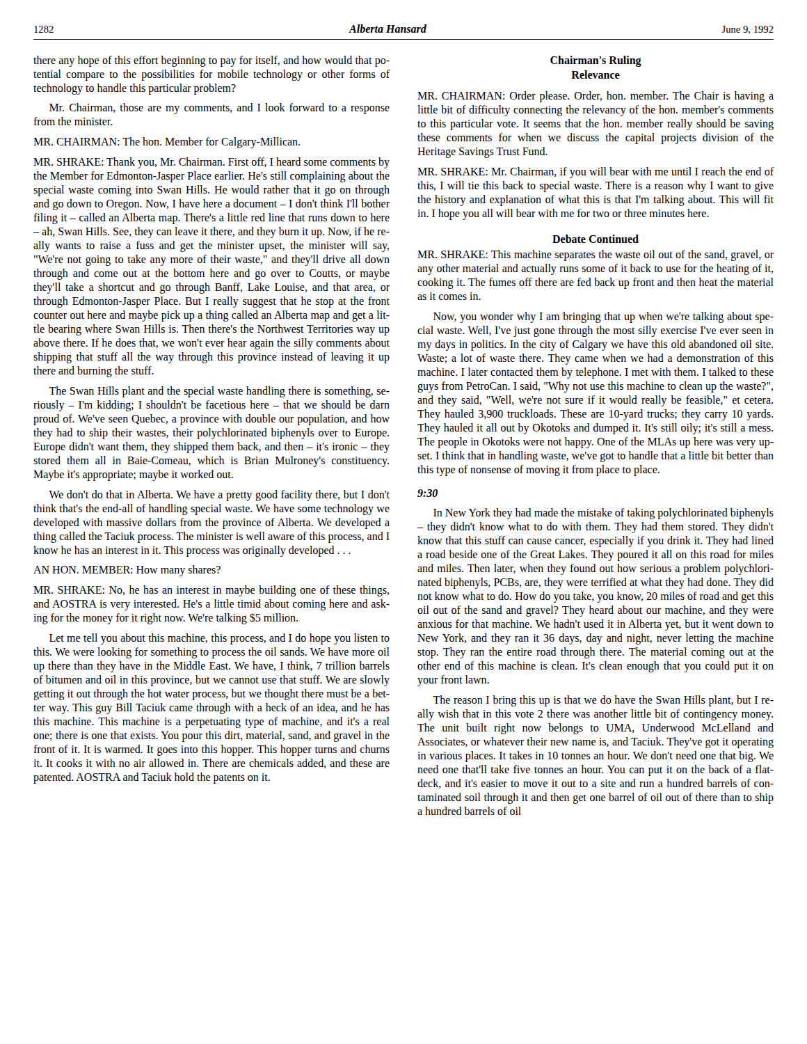1282 Alberta Hansard June 9, 1992
there any hope of this effort beginning to pay for itself, and how would that potential compare to the possibilities for mobile technology or other forms of technology to handle this particular problem?
Mr. Chairman, those are my comments, and I look forward to a response from the minister.
MR. CHAIRMAN: The hon. Member for Calgary-Millican.
MR. SHRAKE: Thank you, Mr. Chairman. First off, I heard some comments by the Member for Edmonton-Jasper Place earlier. He's still complaining about the special waste coming into Swan Hills. He would rather that it go on through and go down to Oregon. Now, I have here a document – I don't think I'll bother filing it – called an Alberta map. There's a little red line that runs down to here – ah, Swan Hills. See, they can leave it there, and they burn it up. Now, if he really wants to raise a fuss and get the minister upset, the minister will say, "We're not going to take any more of their waste," and they'll drive all down through and come out at the bottom here and go over to Coutts, or maybe they'll take a shortcut and go through Banff, Lake Louise, and that area, or through Edmonton-Jasper Place. But I really suggest that he stop at the front counter out here and maybe pick up a thing called an Alberta map and get a little bearing where Swan Hills is. Then there's the Northwest Territories way up above there. If he does that, we won't ever hear again the silly comments about shipping that stuff all the way through this province instead of leaving it up there and burning the stuff.
The Swan Hills plant and the special waste handling there is something, seriously – I'm kidding; I shouldn't be facetious here – that we should be darn proud of. We've seen Quebec, a province with double our population, and how they had to ship their wastes, their polychlorinated biphenyls over to Europe. Europe didn't want them, they shipped them back, and then – it's ironic – they stored them all in Baie-Comeau, which is Brian Mulroney's constituency. Maybe it's appropriate; maybe it worked out.
We don't do that in Alberta. We have a pretty good facility there, but I don't think that's the end-all of handling special waste. We have some technology we developed with massive dollars from the province of Alberta. We developed a thing called the Taciuk process. The minister is well aware of this process, and I know he has an interest in it. This process was originally developed . . .
AN HON. MEMBER: How many shares?
MR. SHRAKE: No, he has an interest in maybe building one of these things, and AOSTRA is very interested. He's a little timid about coming here and asking for the money for it right now. We're talking $5 million.
Let me tell you about this machine, this process, and I do hope you listen to this. We were looking for something to process the oil sands. We have more oil up there than they have in the Middle East. We have, I think, 7 trillion barrels of bitumen and oil in this province, but we cannot use that stuff. We are slowly getting it out through the hot water process, but we thought there must be a better way. This guy Bill Taciuk came through with a heck of an idea, and he has this machine. This machine is a perpetuating type of machine, and it's a real one; there is one that exists. You pour this dirt, material, sand, and gravel in the front of it. It is warmed. It goes into this hopper. This hopper turns and churns it. It cooks it with no air allowed in. There are chemicals added, and these are patented. AOSTRA and Taciuk hold the patents on it.
Chairman's Ruling
Relevance
MR. CHAIRMAN: Order please. Order, hon. member. The Chair is having a little bit of difficulty connecting the relevancy of the hon. member's comments to this particular vote. It seems that the hon. member really should be saving these comments for when we discuss the capital projects division of the Heritage Savings Trust Fund.
MR. SHRAKE: Mr. Chairman, if you will bear with me until I reach the end of this, I will tie this back to special waste. There is a reason why I want to give the history and explanation of what this is that I'm talking about. This will fit in. I hope you all will bear with me for two or three minutes here.
Debate Continued
MR. SHRAKE: This machine separates the waste oil out of the sand, gravel, or any other material and actually runs some of it back to use for the heating of it, cooking it. The fumes off there are fed back up front and then heat the material as it comes in.
Now, you wonder why I am bringing that up when we're talking about special waste. Well, I've just gone through the most silly exercise I've ever seen in my days in politics. In the city of Calgary we have this old abandoned oil site. Waste; a lot of waste there. They came when we had a demonstration of this machine. I later contacted them by telephone. I met with them. I talked to these guys from PetroCan. I said, "Why not use this machine to clean up the waste?", and they said, "Well, we're not sure if it would really be feasible," et cetera. They hauled 3,900 truckloads. These are 10-yard trucks; they carry 10 yards. They hauled it all out by Okotoks and dumped it. It's still oily; it's still a mess. The people in Okotoks were not happy. One of the MLAs up here was very upset. I think that in handling waste, we've got to handle that a little bit better than this type of nonsense of moving it from place to place.
9:30
In New York they had made the mistake of taking polychlorinated biphenyls – they didn't know what to do with them. They had them stored. They didn't know that this stuff can cause cancer, especially if you drink it. They had lined a road beside one of the Great Lakes. They poured it all on this road for miles and miles. Then later, when they found out how serious a problem polychlorinated biphenyls, PCBs, are, they were terrified at what they had done. They did not know what to do. How do you take, you know, 20 miles of road and get this oil out of the sand and gravel? They heard about our machine, and they were anxious for that machine. We hadn't used it in Alberta yet, but it went down to New York, and they ran it 36 days, day and night, never letting the machine stop. They ran the entire road through there. The material coming out at the other end of this machine is clean. It's clean enough that you could put it on your front lawn.
The reason I bring this up is that we do have the Swan Hills plant, but I really wish that in this vote 2 there was another little bit of contingency money. The unit built right now belongs to UMA, Underwood McLelland and Associates, or whatever their new name is, and Taciuk. They've got it operating in various places. It takes in 10 tonnes an hour. We don't need one that big. We need one that'll take five tonnes an hour. You can put it on the back of a flat-deck, and it's easier to move it out to a site and run a hundred barrels of contaminated soil through it and then get one barrel of oil out of there than to ship a hundred barrels of oil